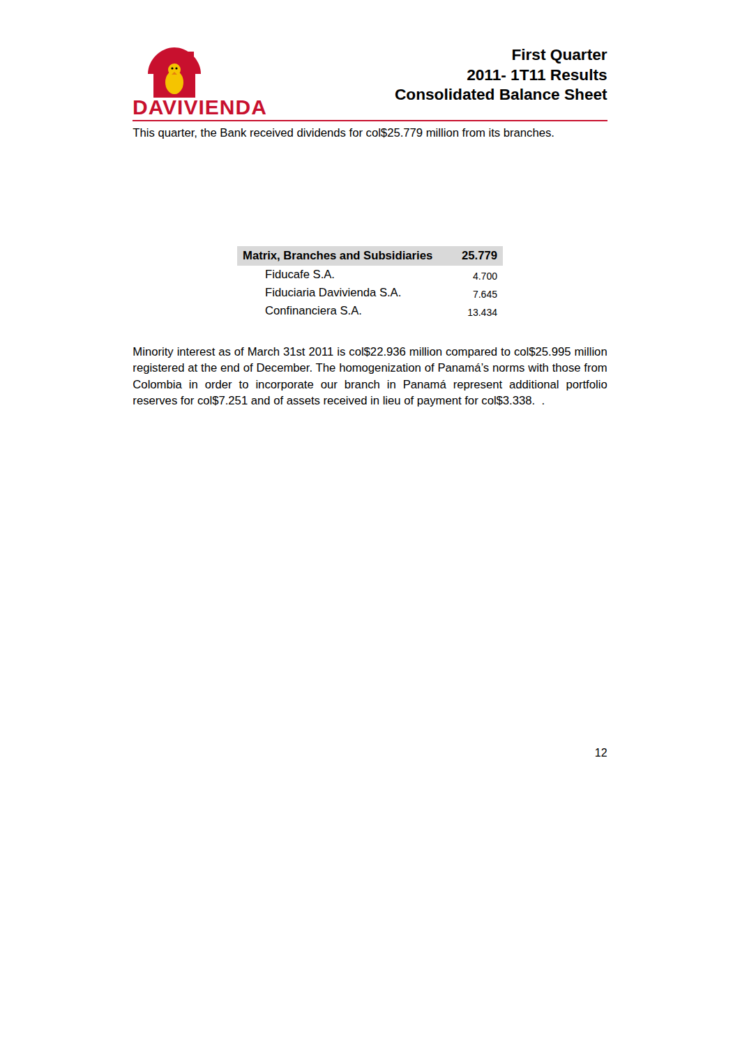DAVIVIENDA
First Quarter
2011- 1T11 Results
Consolidated Balance Sheet
This quarter, the Bank received dividends for col$25.779 million from its branches.
| Matrix, Branches and Subsidiaries | 25.779 |
| --- | --- |
| Fiducafe S.A. | 4.700 |
| Fiduciaria Davivienda S.A. | 7.645 |
| Confinanciera S.A. | 13.434 |
Minority interest as of March 31st 2011 is col$22.936 million compared to col$25.995 million registered at the end of December. The homogenization of Panamá’s norms with those from Colombia in order to incorporate our branch in Panamá represent additional portfolio reserves for col$7.251 and of assets received in lieu of payment for col$3.338. .
12